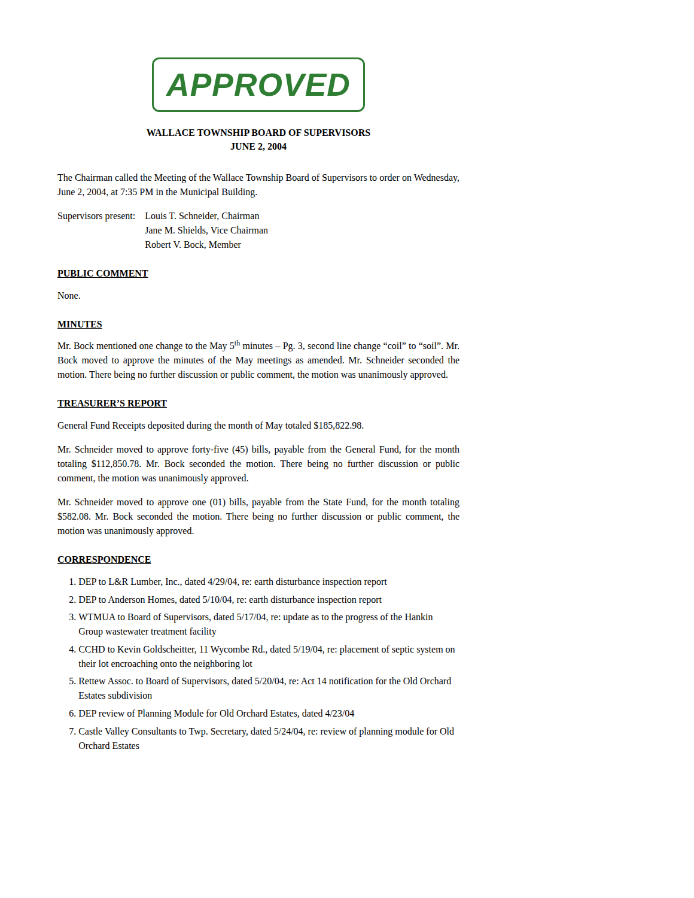APPROVED
WALLACE TOWNSHIP BOARD OF SUPERVISORS JUNE 2, 2004
The Chairman called the Meeting of the Wallace Township Board of Supervisors to order on Wednesday, June 2, 2004, at 7:35 PM in the Municipal Building.
| Supervisors present: | Louis T. Schneider, Chairman |
| | Jane M. Shields, Vice Chairman |
| | Robert V. Bock, Member |
PUBLIC COMMENT
None.
MINUTES
Mr. Bock mentioned one change to the May 5th minutes – Pg. 3, second line change “coil” to “soil”. Mr. Bock moved to approve the minutes of the May meetings as amended. Mr. Schneider seconded the motion. There being no further discussion or public comment, the motion was unanimously approved.
TREASURER’S REPORT
General Fund Receipts deposited during the month of May totaled $185,822.98.
Mr. Schneider moved to approve forty-five (45) bills, payable from the General Fund, for the month totaling $112,850.78. Mr. Bock seconded the motion. There being no further discussion or public comment, the motion was unanimously approved.
Mr. Schneider moved to approve one (01) bills, payable from the State Fund, for the month totaling $582.08. Mr. Bock seconded the motion. There being no further discussion or public comment, the motion was unanimously approved.
CORRESPONDENCE
DEP to L&R Lumber, Inc., dated 4/29/04, re: earth disturbance inspection report
DEP to Anderson Homes, dated 5/10/04, re: earth disturbance inspection report
WTMUA to Board of Supervisors, dated 5/17/04, re: update as to the progress of the Hankin Group wastewater treatment facility
CCHD to Kevin Goldscheitter, 11 Wycombe Rd., dated 5/19/04, re: placement of septic system on their lot encroaching onto the neighboring lot
Rettew Assoc. to Board of Supervisors, dated 5/20/04, re: Act 14 notification for the Old Orchard Estates subdivision
DEP review of Planning Module for Old Orchard Estates, dated 4/23/04
Castle Valley Consultants to Twp. Secretary, dated 5/24/04, re: review of planning module for Old Orchard Estates